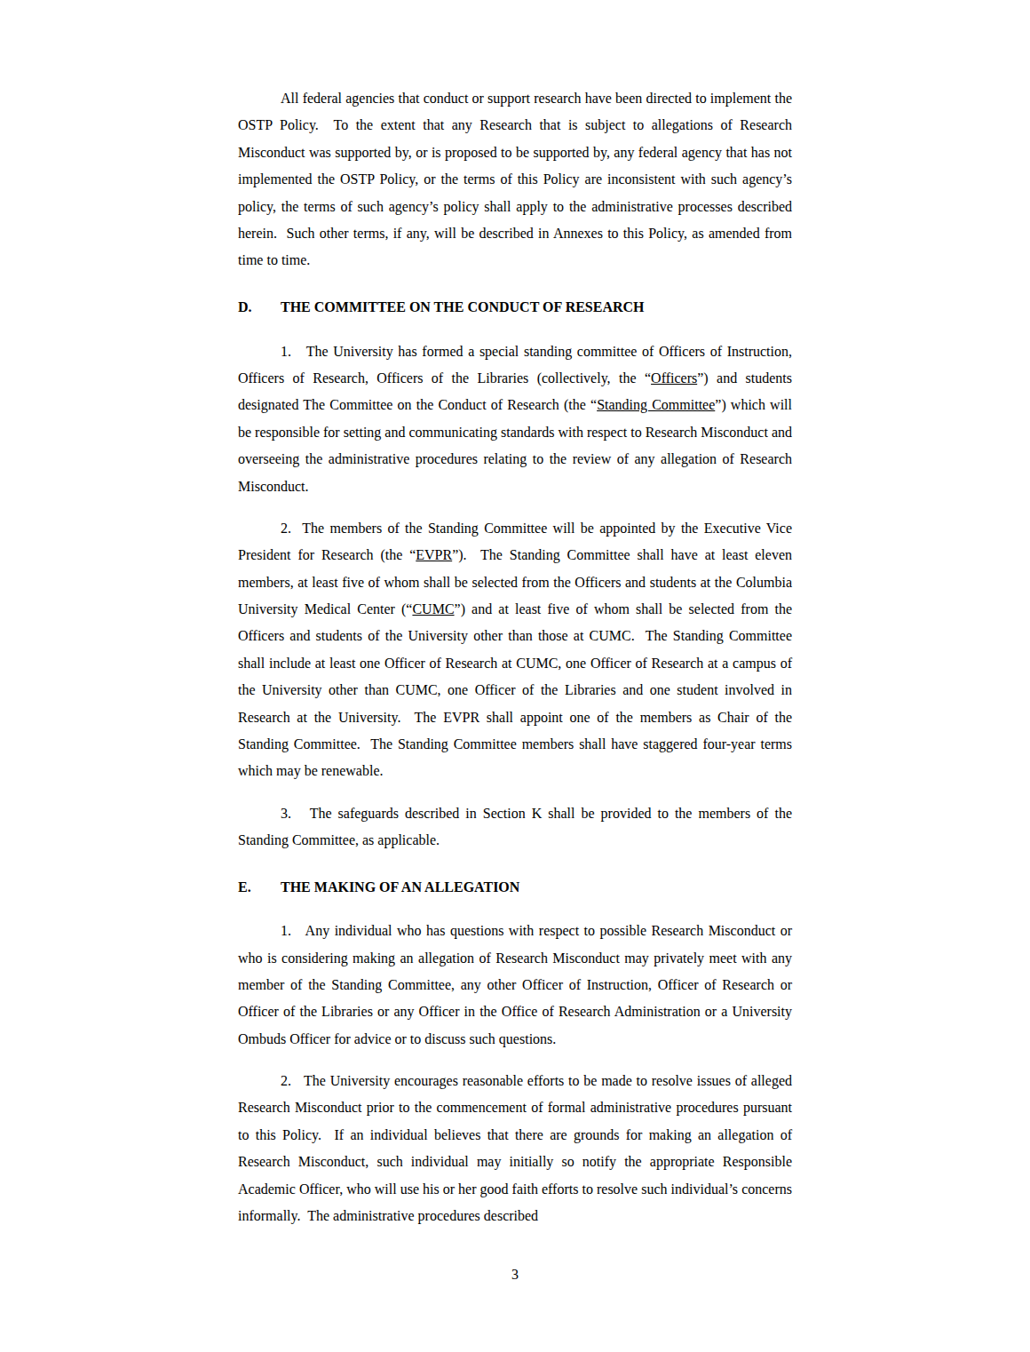All federal agencies that conduct or support research have been directed to implement the OSTP Policy. To the extent that any Research that is subject to allegations of Research Misconduct was supported by, or is proposed to be supported by, any federal agency that has not implemented the OSTP Policy, or the terms of this Policy are inconsistent with such agency’s policy, the terms of such agency’s policy shall apply to the administrative processes described herein. Such other terms, if any, will be described in Annexes to this Policy, as amended from time to time.
D. The Committee on the Conduct of Research
1. The University has formed a special standing committee of Officers of Instruction, Officers of Research, Officers of the Libraries (collectively, the “Officers”) and students designated The Committee on the Conduct of Research (the “Standing Committee”) which will be responsible for setting and communicating standards with respect to Research Misconduct and overseeing the administrative procedures relating to the review of any allegation of Research Misconduct.
2. The members of the Standing Committee will be appointed by the Executive Vice President for Research (the “EVPR”). The Standing Committee shall have at least eleven members, at least five of whom shall be selected from the Officers and students at the Columbia University Medical Center (“CUMC”) and at least five of whom shall be selected from the Officers and students of the University other than those at CUMC. The Standing Committee shall include at least one Officer of Research at CUMC, one Officer of Research at a campus of the University other than CUMC, one Officer of the Libraries and one student involved in Research at the University. The EVPR shall appoint one of the members as Chair of the Standing Committee. The Standing Committee members shall have staggered four-year terms which may be renewable.
3. The safeguards described in Section K shall be provided to the members of the Standing Committee, as applicable.
E. The Making of an Allegation
1. Any individual who has questions with respect to possible Research Misconduct or who is considering making an allegation of Research Misconduct may privately meet with any member of the Standing Committee, any other Officer of Instruction, Officer of Research or Officer of the Libraries or any Officer in the Office of Research Administration or a University Ombuds Officer for advice or to discuss such questions.
2. The University encourages reasonable efforts to be made to resolve issues of alleged Research Misconduct prior to the commencement of formal administrative procedures pursuant to this Policy. If an individual believes that there are grounds for making an allegation of Research Misconduct, such individual may initially so notify the appropriate Responsible Academic Officer, who will use his or her good faith efforts to resolve such individual’s concerns informally. The administrative procedures described
3